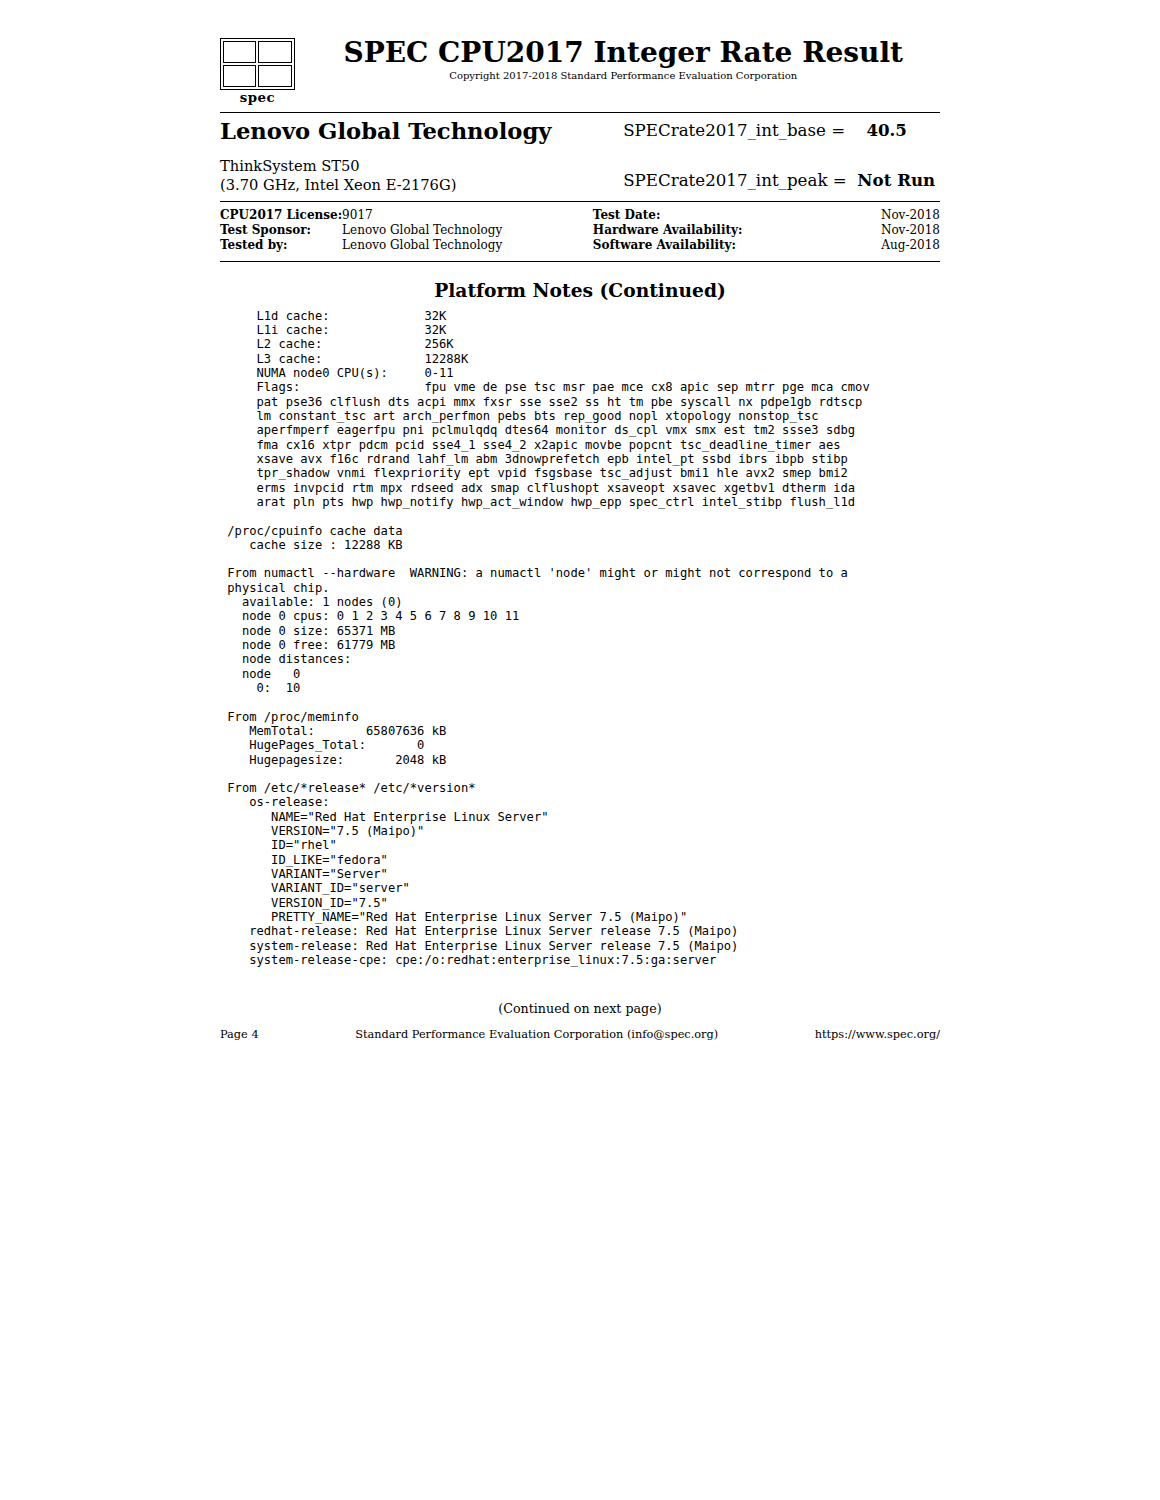spec
SPEC CPU2017 Integer Rate Result
Copyright 2017-2018 Standard Performance Evaluation Corporation
| Lenovo Global Technology ThinkSystem ST50 (3.70 GHz, Intel Xeon E-2176G) | SPECrate2017_int_base = 40.5 SPECrate2017_int_peak = Not Run |
| CPU2017 License: | 9017 | Test Date: | Nov-2018 |
| Test Sponsor: | Lenovo Global Technology | Hardware Availability: | Nov-2018 |
| Tested by: | Lenovo Global Technology | Software Availability: | Aug-2018 |
Platform Notes (Continued)
     L1d cache:             32K
     L1i cache:             32K
     L2 cache:              256K
     L3 cache:              12288K
     NUMA node0 CPU(s):     0-11
     Flags:                 fpu vme de pse tsc msr pae mce cx8 apic sep mtrr pge mca cmov
     pat pse36 clflush dts acpi mmx fxsr sse sse2 ss ht tm pbe syscall nx pdpe1gb rdtscp
     lm constant_tsc art arch_perfmon pebs bts rep_good nopl xtopology nonstop_tsc
     aperfmperf eagerfpu pni pclmulqdq dtes64 monitor ds_cpl vmx smx est tm2 ssse3 sdbg
     fma cx16 xtpr pdcm pcid sse4_1 sse4_2 x2apic movbe popcnt tsc_deadline_timer aes
     xsave avx f16c rdrand lahf_lm abm 3dnowprefetch epb intel_pt ssbd ibrs ibpb stibp
     tpr_shadow vnmi flexpriority ept vpid fsgsbase tsc_adjust bmi1 hle avx2 smep bmi2
     erms invpcid rtm mpx rdseed adx smap clflushopt xsaveopt xsavec xgetbv1 dtherm ida
     arat pln pts hwp hwp_notify hwp_act_window hwp_epp spec_ctrl intel_stibp flush_l1d

 /proc/cpuinfo cache data
    cache size : 12288 KB

 From numactl --hardware  WARNING: a numactl 'node' might or might not correspond to a
 physical chip.
   available: 1 nodes (0)
   node 0 cpus: 0 1 2 3 4 5 6 7 8 9 10 11
   node 0 size: 65371 MB
   node 0 free: 61779 MB
   node distances:
   node   0
     0:  10

 From /proc/meminfo
    MemTotal:       65807636 kB
    HugePages_Total:       0
    Hugepagesize:       2048 kB

 From /etc/*release* /etc/*version*
    os-release:
       NAME="Red Hat Enterprise Linux Server"
       VERSION="7.5 (Maipo)"
       ID="rhel"
       ID_LIKE="fedora"
       VARIANT="Server"
       VARIANT_ID="server"
       VERSION_ID="7.5"
       PRETTY_NAME="Red Hat Enterprise Linux Server 7.5 (Maipo)"
    redhat-release: Red Hat Enterprise Linux Server release 7.5 (Maipo)
    system-release: Red Hat Enterprise Linux Server release 7.5 (Maipo)
    system-release-cpe: cpe:/o:redhat:enterprise_linux:7.5:ga:server
(Continued on next page)
Page 4
Standard Performance Evaluation Corporation (info@spec.org)
https://www.spec.org/